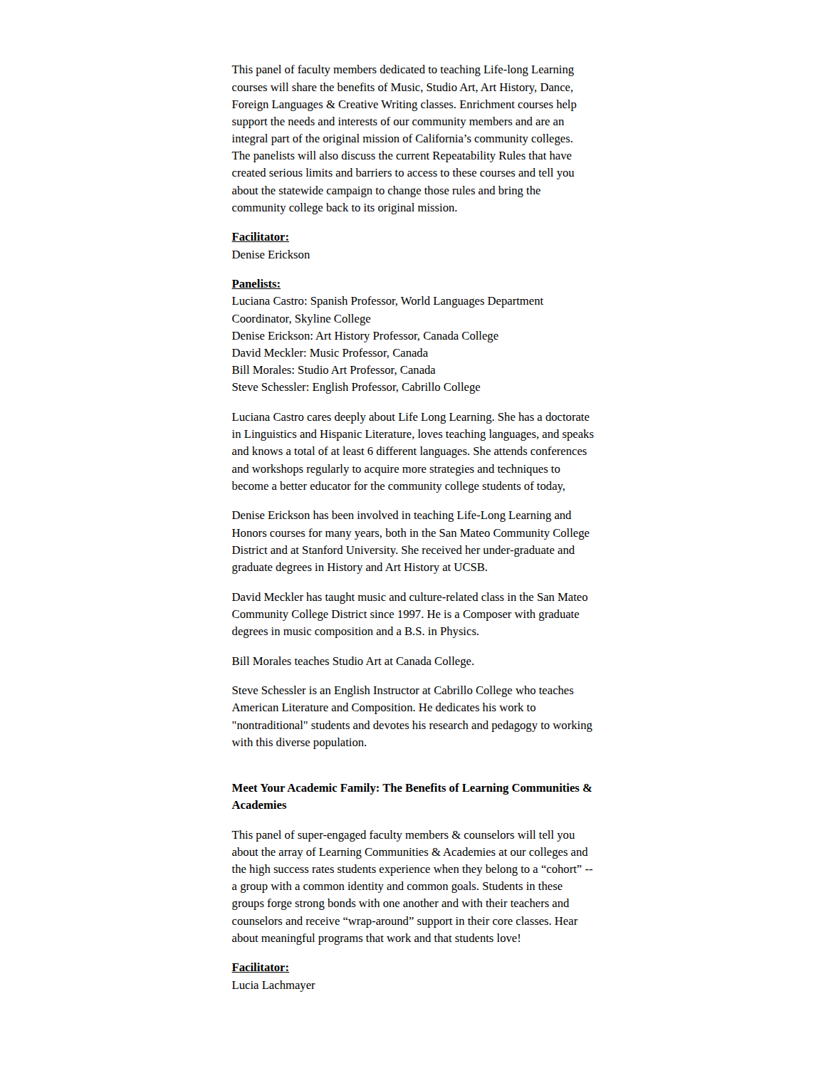This panel of faculty members dedicated to teaching Life-long Learning courses will share the benefits of Music, Studio Art, Art History, Dance, Foreign Languages & Creative Writing classes. Enrichment courses help support the needs and interests of our community members and are an integral part of the original mission of California’s community colleges. The panelists will also discuss the current Repeatability Rules that have created serious limits and barriers to access to these courses and tell you about the statewide campaign to change those rules and bring the community college back to its original mission.
Facilitator:
Denise Erickson
Panelists:
Luciana Castro: Spanish Professor, World Languages Department Coordinator, Skyline College
Denise Erickson: Art History Professor, Canada College
David Meckler: Music Professor, Canada
Bill Morales: Studio Art Professor, Canada
Steve Schessler: English Professor, Cabrillo College
Luciana Castro cares deeply about Life Long Learning. She has a doctorate in Linguistics and Hispanic Literature, loves teaching languages, and speaks and knows a total of at least 6 different languages. She attends conferences and workshops regularly to acquire more strategies and techniques to become a better educator for the community college students of today,
Denise Erickson has been involved in teaching Life-Long Learning and Honors courses for many years, both in the San Mateo Community College District and at Stanford University. She received her under-graduate and graduate degrees in History and Art History at UCSB.
David Meckler has taught music and culture-related class in the San Mateo Community College District since 1997. He is a Composer with graduate degrees in music composition and a B.S. in Physics.
Bill Morales teaches Studio Art at Canada College.
Steve Schessler is an English Instructor at Cabrillo College who teaches American Literature and Composition. He dedicates his work to "nontraditional" students and devotes his research and pedagogy to working with this diverse population.
Meet Your Academic Family: The Benefits of Learning Communities & Academies
This panel of super-engaged faculty members & counselors will tell you about the array of Learning Communities & Academies at our colleges and the high success rates students experience when they belong to a “cohort” -- a group with a common identity and common goals. Students in these groups forge strong bonds with one another and with their teachers and counselors and receive “wrap-around” support in their core classes. Hear about meaningful programs that work and that students love!
Facilitator:
Lucia Lachmayer